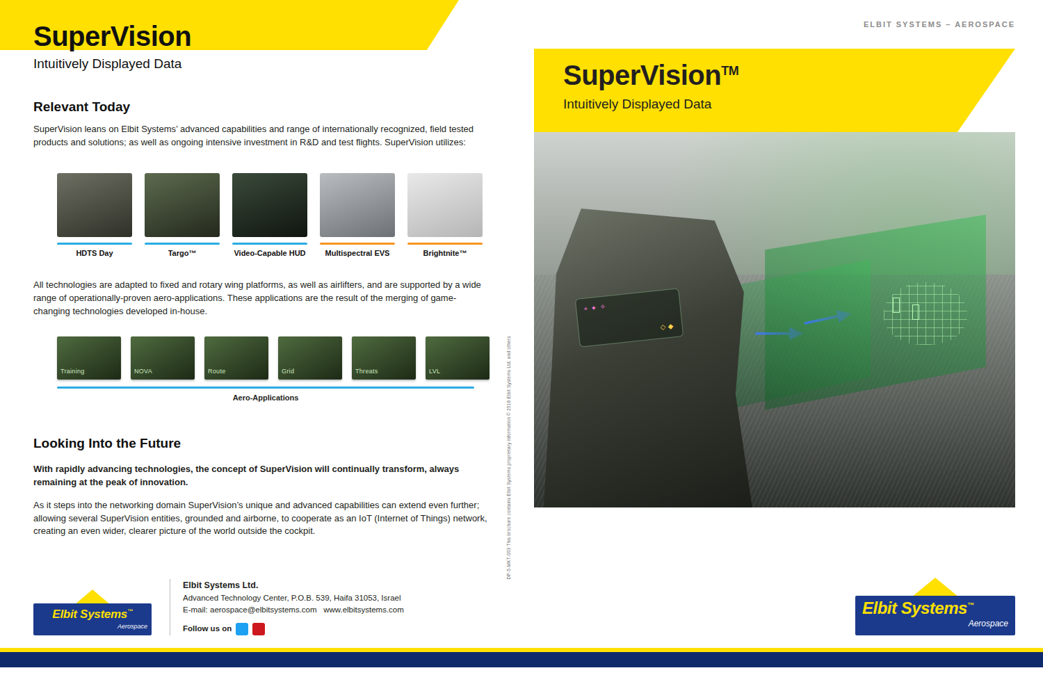SuperVision
Intuitively Displayed Data
Relevant Today
SuperVision leans on Elbit Systems’ advanced capabilities and range of internationally recognized, field tested products and solutions; as well as ongoing intensive investment in R&D and test flights. SuperVision utilizes:
HDTS Day
Targo™
Video-Capable HUD
Multispectral EVS
Brightnite™
All technologies are adapted to fixed and rotary wing platforms, as well as airlifters, and are supported by a wide range of operationally-proven aero-applications. These applications are the result of the merging of game-changing technologies developed in-house.
Training
NOVA
Route
Grid
Threats
LVL
Aero-Applications
Looking Into the Future
With rapidly advancing technologies, the concept of SuperVision will continually transform, always remaining at the peak of innovation.
As it steps into the networking domain SuperVision’s unique and advanced capabilities can extend even further; allowing several SuperVision entities, grounded and airborne, to cooperate as an IoT (Internet of Things) network, creating an even wider, clearer picture of the world outside the cockpit.
Elbit Systems™
Aerospace
Elbit Systems Ltd.
Advanced Technology Center, P.O.B. 539, Haifa 31053, Israel
E-mail: aerospace@elbitsystems.com www.elbitsystems.com
Follow us on
ELBIT SYSTEMS – AEROSPACE
SuperVisionTM
Intuitively Displayed Data
+ ✦ ✧ ◇ ◆
DP-5-MKT-003 This brochure contains Elbit Systems proprietary information © 2016 Elbit Systems Ltd. and others
Elbit Systems™
Aerospace